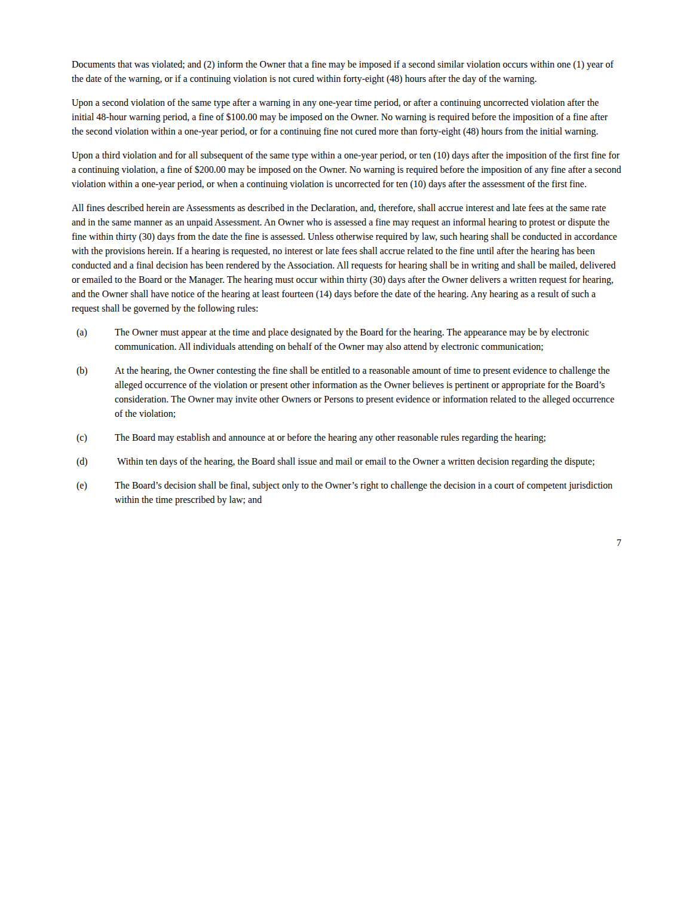Documents that was violated; and (2) inform the Owner that a fine may be imposed if a second similar violation occurs within one (1) year of the date of the warning, or if a continuing violation is not cured within forty-eight (48) hours after the day of the warning.
Upon a second violation of the same type after a warning in any one-year time period, or after a continuing uncorrected violation after the initial 48-hour warning period, a fine of $100.00 may be imposed on the Owner. No warning is required before the imposition of a fine after the second violation within a one-year period, or for a continuing fine not cured more than forty-eight (48) hours from the initial warning.
Upon a third violation and for all subsequent of the same type within a one-year period, or ten (10) days after the imposition of the first fine for a continuing violation, a fine of $200.00 may be imposed on the Owner. No warning is required before the imposition of any fine after a second violation within a one-year period, or when a continuing violation is uncorrected for ten (10) days after the assessment of the first fine.
All fines described herein are Assessments as described in the Declaration, and, therefore, shall accrue interest and late fees at the same rate and in the same manner as an unpaid Assessment. An Owner who is assessed a fine may request an informal hearing to protest or dispute the fine within thirty (30) days from the date the fine is assessed. Unless otherwise required by law, such hearing shall be conducted in accordance with the provisions herein. If a hearing is requested, no interest or late fees shall accrue related to the fine until after the hearing has been conducted and a final decision has been rendered by the Association. All requests for hearing shall be in writing and shall be mailed, delivered or emailed to the Board or the Manager. The hearing must occur within thirty (30) days after the Owner delivers a written request for hearing, and the Owner shall have notice of the hearing at least fourteen (14) days before the date of the hearing. Any hearing as a result of such a request shall be governed by the following rules:
(a)
The Owner must appear at the time and place designated by the Board for the hearing. The appearance may be by electronic communication. All individuals attending on behalf of the Owner may also attend by electronic communication;
(b)
At the hearing, the Owner contesting the fine shall be entitled to a reasonable amount of time to present evidence to challenge the alleged occurrence of the violation or present other information as the Owner believes is pertinent or appropriate for the Board’s consideration. The Owner may invite other Owners or Persons to present evidence or information related to the alleged occurrence of the violation;
(c)
The Board may establish and announce at or before the hearing any other reasonable rules regarding the hearing;
(d)
Within ten days of the hearing, the Board shall issue and mail or email to the Owner a written decision regarding the dispute;
(e)
The Board’s decision shall be final, subject only to the Owner’s right to challenge the decision in a court of competent jurisdiction within the time prescribed by law; and
7